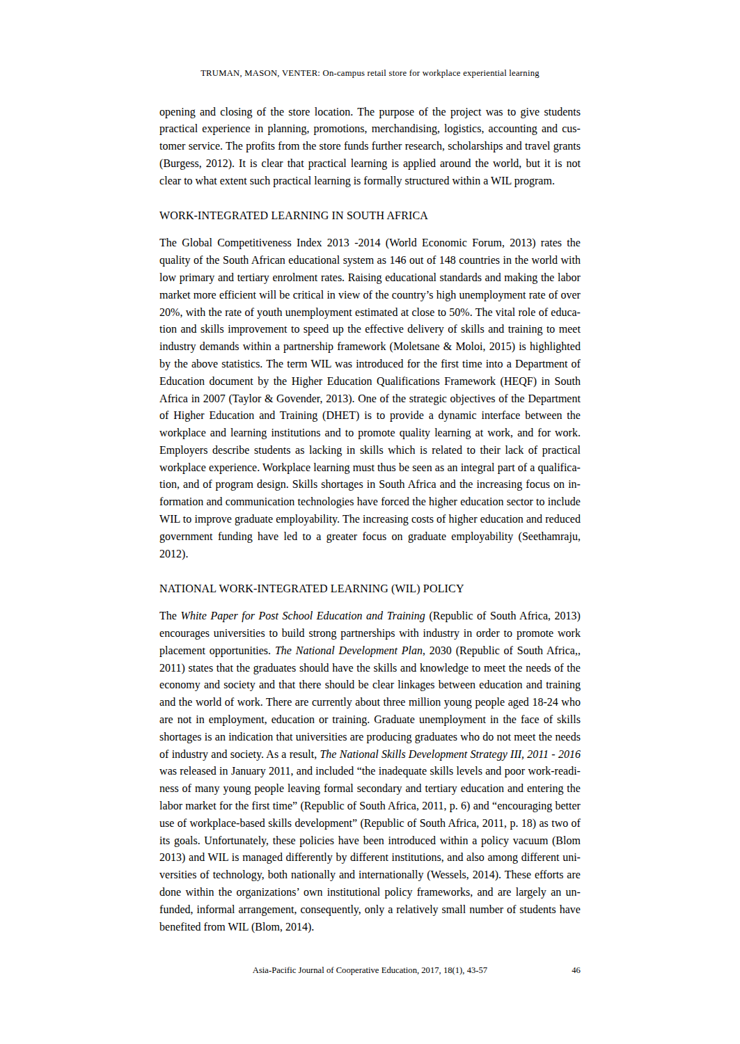TRUMAN, MASON, VENTER: On-campus retail store for workplace experiential learning
opening and closing of the store location. The purpose of the project was to give students practical experience in planning, promotions, merchandising, logistics, accounting and customer service. The profits from the store funds further research, scholarships and travel grants (Burgess, 2012). It is clear that practical learning is applied around the world, but it is not clear to what extent such practical learning is formally structured within a WIL program.
Work-integrated learning in South Africa
The Global Competitiveness Index 2013 -2014 (World Economic Forum, 2013) rates the quality of the South African educational system as 146 out of 148 countries in the world with low primary and tertiary enrolment rates. Raising educational standards and making the labor market more efficient will be critical in view of the country’s high unemployment rate of over 20%, with the rate of youth unemployment estimated at close to 50%. The vital role of education and skills improvement to speed up the effective delivery of skills and training to meet industry demands within a partnership framework (Moletsane & Moloi, 2015) is highlighted by the above statistics. The term WIL was introduced for the first time into a Department of Education document by the Higher Education Qualifications Framework (HEQF) in South Africa in 2007 (Taylor & Govender, 2013). One of the strategic objectives of the Department of Higher Education and Training (DHET) is to provide a dynamic interface between the workplace and learning institutions and to promote quality learning at work, and for work. Employers describe students as lacking in skills which is related to their lack of practical workplace experience. Workplace learning must thus be seen as an integral part of a qualification, and of program design. Skills shortages in South Africa and the increasing focus on information and communication technologies have forced the higher education sector to include WIL to improve graduate employability. The increasing costs of higher education and reduced government funding have led to a greater focus on graduate employability (Seethamraju, 2012).
National work-integrated learning (WIL) policy
The White Paper for Post School Education and Training (Republic of South Africa, 2013) encourages universities to build strong partnerships with industry in order to promote work placement opportunities. The National Development Plan, 2030 (Republic of South Africa,, 2011) states that the graduates should have the skills and knowledge to meet the needs of the economy and society and that there should be clear linkages between education and training and the world of work. There are currently about three million young people aged 18-24 who are not in employment, education or training. Graduate unemployment in the face of skills shortages is an indication that universities are producing graduates who do not meet the needs of industry and society. As a result, The National Skills Development Strategy III, 2011 - 2016 was released in January 2011, and included “the inadequate skills levels and poor work-readiness of many young people leaving formal secondary and tertiary education and entering the labor market for the first time” (Republic of South Africa, 2011, p. 6) and “encouraging better use of workplace-based skills development” (Republic of South Africa, 2011, p. 18) as two of its goals. Unfortunately, these policies have been introduced within a policy vacuum (Blom 2013) and WIL is managed differently by different institutions, and also among different universities of technology, both nationally and internationally (Wessels, 2014). These efforts are done within the organizations’ own institutional policy frameworks, and are largely an unfunded, informal arrangement, consequently, only a relatively small number of students have benefited from WIL (Blom, 2014).
Asia-Pacific Journal of Cooperative Education, 2017, 18(1), 43-57 46